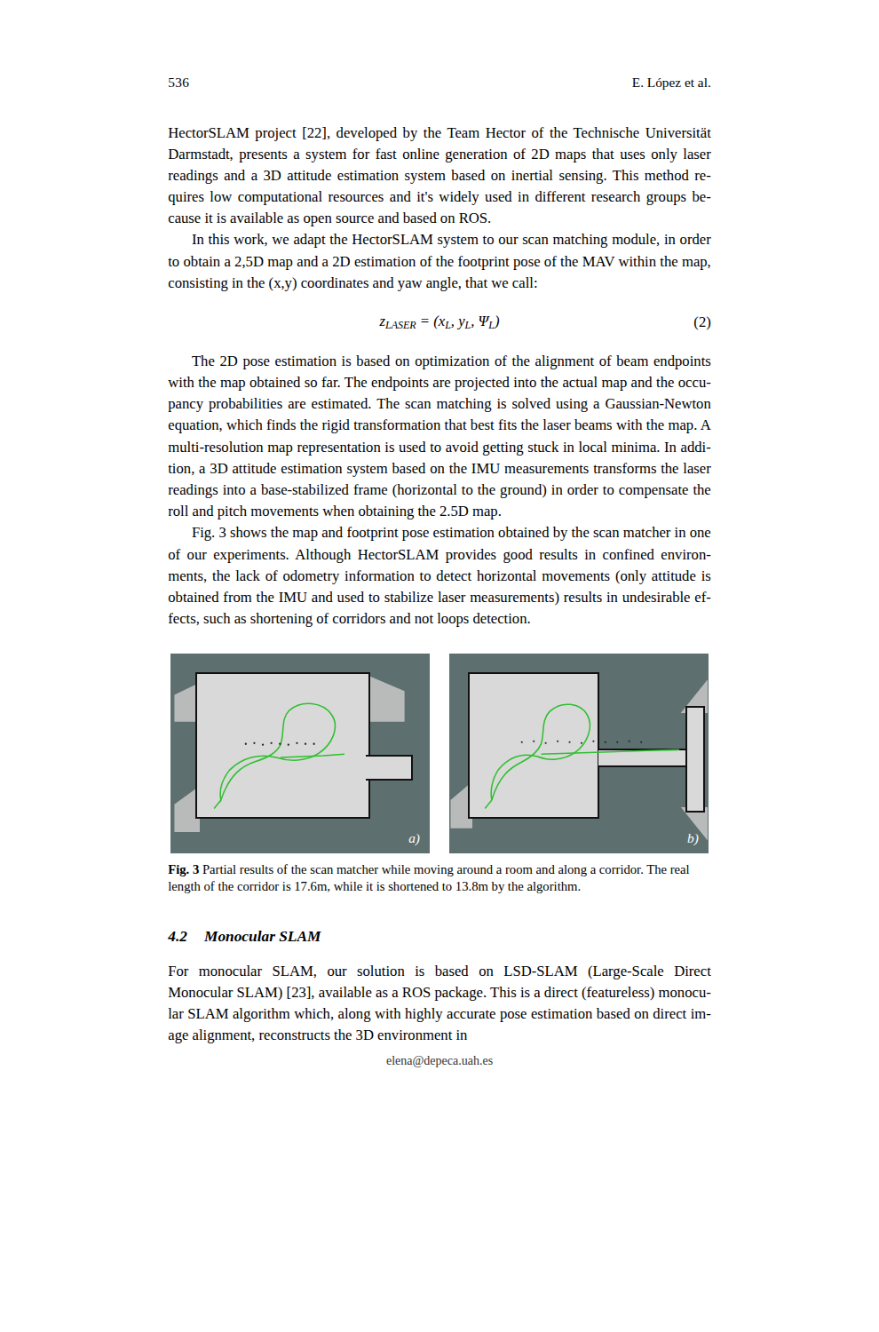536 E. López et al.
HectorSLAM project [22], developed by the Team Hector of the Technische Universität Darmstadt, presents a system for fast online generation of 2D maps that uses only laser readings and a 3D attitude estimation system based on inertial sensing. This method requires low computational resources and it's widely used in different research groups because it is available as open source and based on ROS.
In this work, we adapt the HectorSLAM system to our scan matching module, in order to obtain a 2,5D map and a 2D estimation of the footprint pose of the MAV within the map, consisting in the (x,y) coordinates and yaw angle, that we call:
zLASER = (xL, yL, ΨL) (2)
The 2D pose estimation is based on optimization of the alignment of beam endpoints with the map obtained so far. The endpoints are projected into the actual map and the occupancy probabilities are estimated. The scan matching is solved using a Gaussian-Newton equation, which finds the rigid transformation that best fits the laser beams with the map. A multi-resolution map representation is used to avoid getting stuck in local minima. In addition, a 3D attitude estimation system based on the IMU measurements transforms the laser readings into a base-stabilized frame (horizontal to the ground) in order to compensate the roll and pitch movements when obtaining the 2.5D map.
Fig. 3 shows the map and footprint pose estimation obtained by the scan matcher in one of our experiments. Although HectorSLAM provides good results in confined environments, the lack of odometry information to detect horizontal movements (only attitude is obtained from the IMU and used to stabilize laser measurements) results in undesirable effects, such as shortening of corridors and not loops detection.
a)
b)
Fig. 3 Partial results of the scan matcher while moving around a room and along a corridor. The real length of the corridor is 17.6m, while it is shortened to 13.8m by the algorithm.
4.2 Monocular SLAM
For monocular SLAM, our solution is based on LSD-SLAM (Large-Scale Direct Monocular SLAM) [23], available as a ROS package. This is a direct (featureless) monocular SLAM algorithm which, along with highly accurate pose estimation based on direct image alignment, reconstructs the 3D environment in
elena@depeca.uah.es